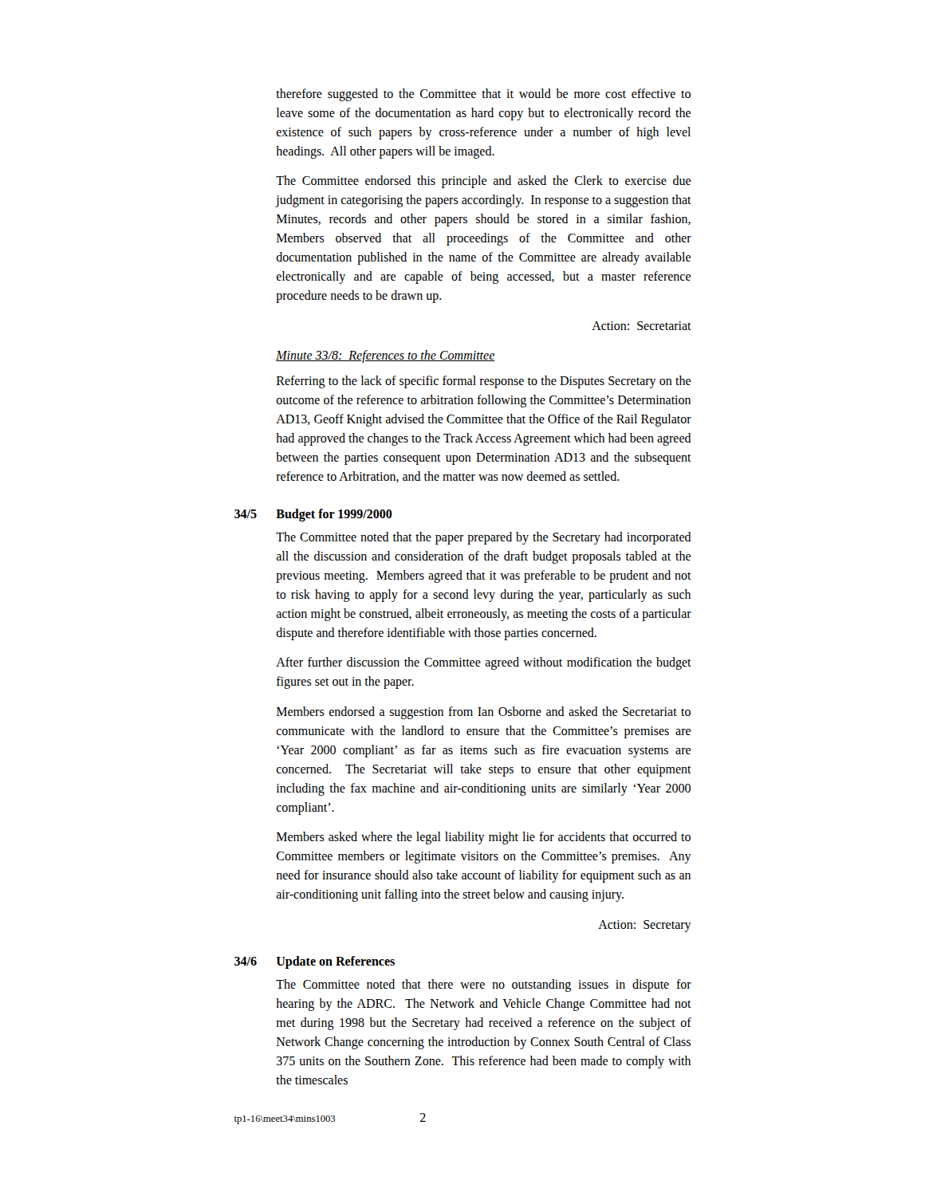therefore suggested to the Committee that it would be more cost effective to leave some of the documentation as hard copy but to electronically record the existence of such papers by cross-reference under a number of high level headings. All other papers will be imaged.
The Committee endorsed this principle and asked the Clerk to exercise due judgment in categorising the papers accordingly. In response to a suggestion that Minutes, records and other papers should be stored in a similar fashion, Members observed that all proceedings of the Committee and other documentation published in the name of the Committee are already available electronically and are capable of being accessed, but a master reference procedure needs to be drawn up.
Action: Secretariat
Minute 33/8: References to the Committee
Referring to the lack of specific formal response to the Disputes Secretary on the outcome of the reference to arbitration following the Committee’s Determination AD13, Geoff Knight advised the Committee that the Office of the Rail Regulator had approved the changes to the Track Access Agreement which had been agreed between the parties consequent upon Determination AD13 and the subsequent reference to Arbitration, and the matter was now deemed as settled.
34/5
Budget for 1999/2000
The Committee noted that the paper prepared by the Secretary had incorporated all the discussion and consideration of the draft budget proposals tabled at the previous meeting. Members agreed that it was preferable to be prudent and not to risk having to apply for a second levy during the year, particularly as such action might be construed, albeit erroneously, as meeting the costs of a particular dispute and therefore identifiable with those parties concerned.
After further discussion the Committee agreed without modification the budget figures set out in the paper.
Members endorsed a suggestion from Ian Osborne and asked the Secretariat to communicate with the landlord to ensure that the Committee’s premises are ‘Year 2000 compliant’ as far as items such as fire evacuation systems are concerned. The Secretariat will take steps to ensure that other equipment including the fax machine and air-conditioning units are similarly ‘Year 2000 compliant’.
Members asked where the legal liability might lie for accidents that occurred to Committee members or legitimate visitors on the Committee’s premises. Any need for insurance should also take account of liability for equipment such as an air-conditioning unit falling into the street below and causing injury.
Action: Secretary
34/6
Update on References
The Committee noted that there were no outstanding issues in dispute for hearing by the ADRC. The Network and Vehicle Change Committee had not met during 1998 but the Secretary had received a reference on the subject of Network Change concerning the introduction by Connex South Central of Class 375 units on the Southern Zone. This reference had been made to comply with the timescales
tp1-16\meet34\mins1003 2